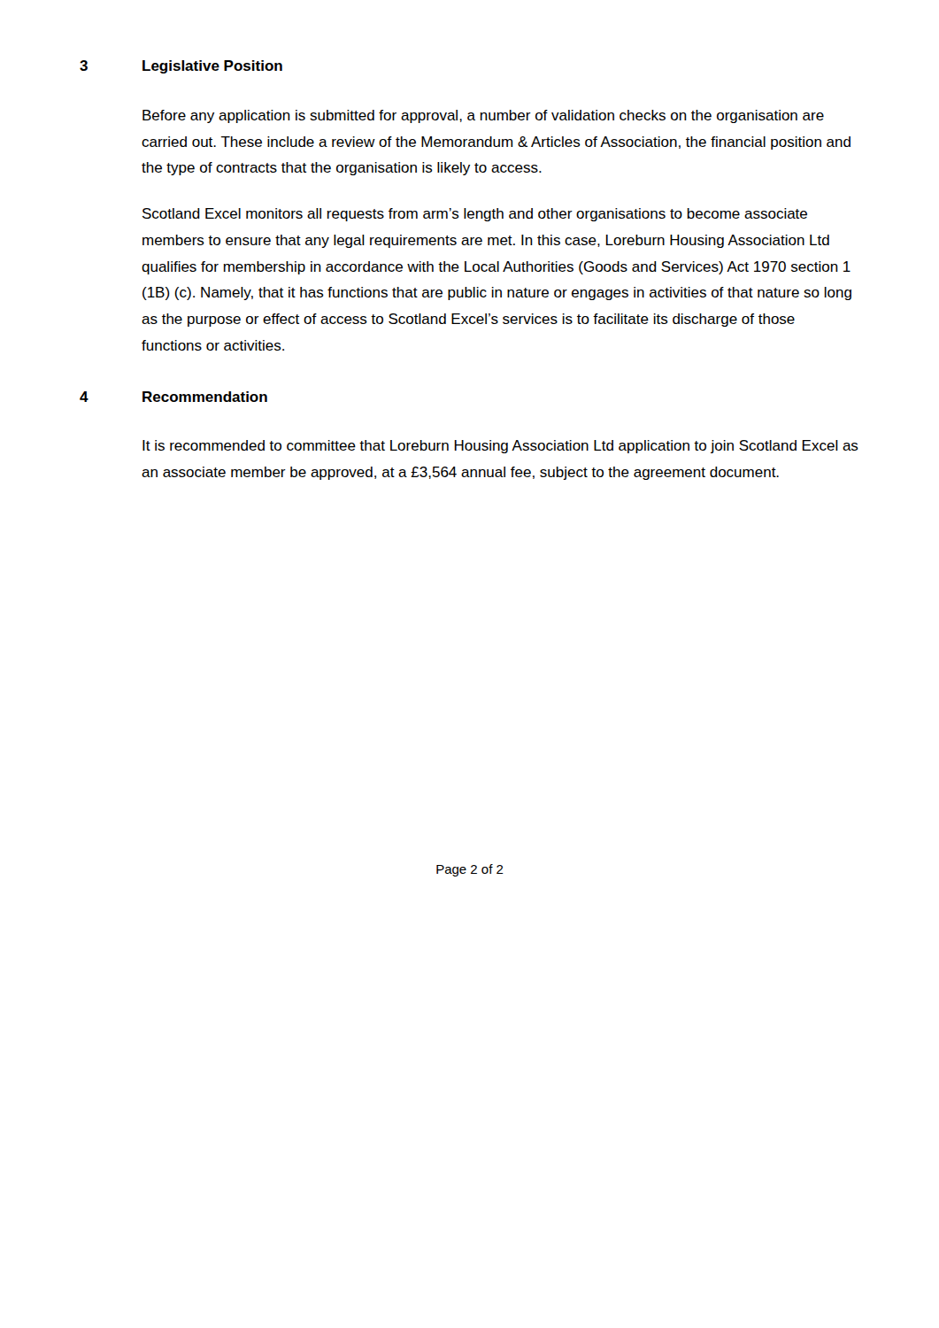3 Legislative Position
Before any application is submitted for approval, a number of validation checks on the organisation are carried out. These include a review of the Memorandum & Articles of Association, the financial position and the type of contracts that the organisation is likely to access.
Scotland Excel monitors all requests from arm’s length and other organisations to become associate members to ensure that any legal requirements are met. In this case, Loreburn Housing Association Ltd qualifies for membership in accordance with the Local Authorities (Goods and Services) Act 1970 section 1 (1B) (c). Namely, that it has functions that are public in nature or engages in activities of that nature so long as the purpose or effect of access to Scotland Excel’s services is to facilitate its discharge of those functions or activities.
4 Recommendation
It is recommended to committee that Loreburn Housing Association Ltd application to join Scotland Excel as an associate member be approved, at a £3,564 annual fee, subject to the agreement document.
Page 2 of 2